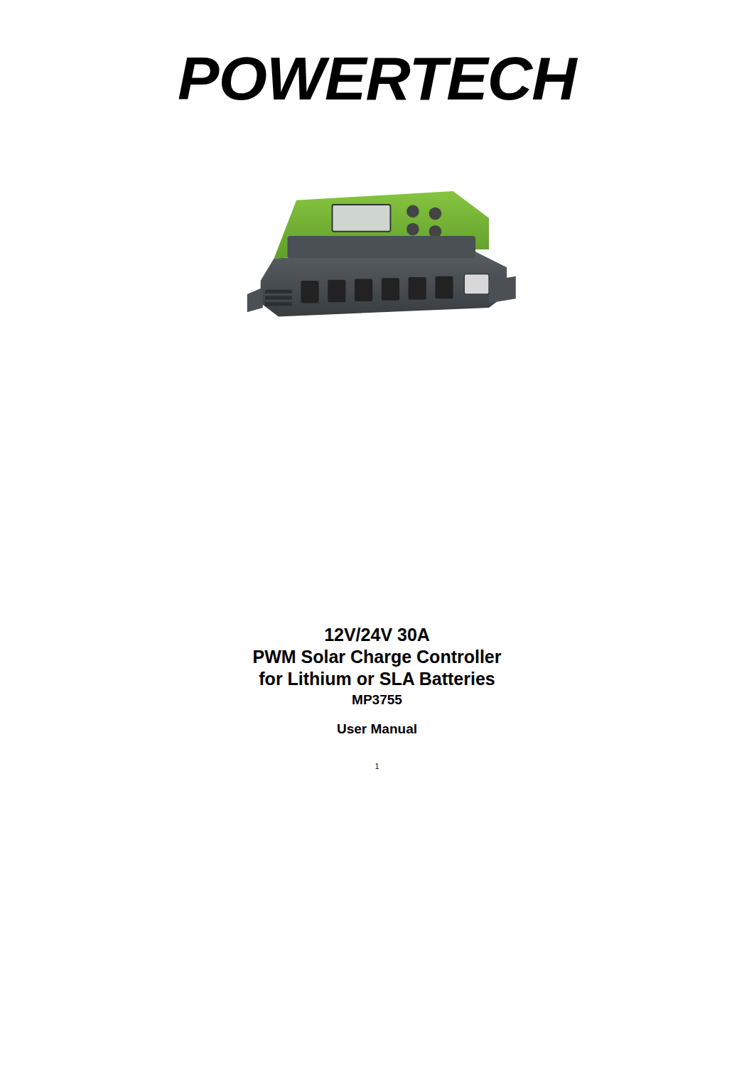POWERTECH
12V/24V 30A
PWM Solar Charge Controller
for Lithium or SLA Batteries
MP3755
User Manual
1